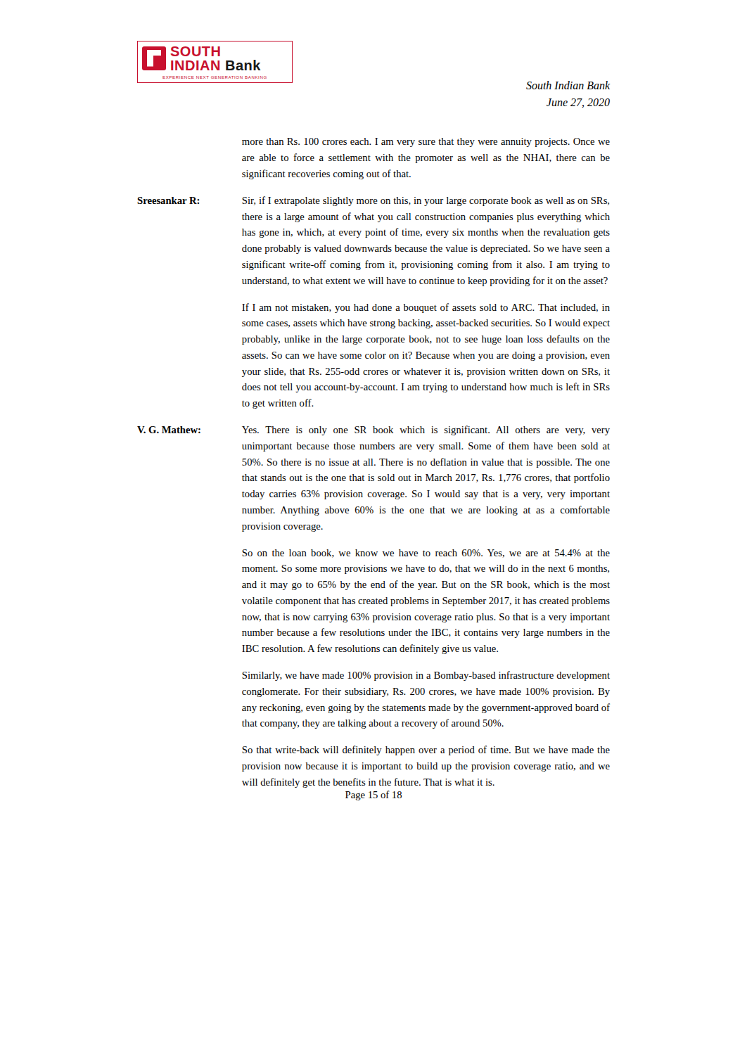SOUTH INDIAN Bank
Experience Next Generation Banking
South Indian Bank
June 27, 2020
more than Rs. 100 crores each. I am very sure that they were annuity projects. Once we are able to force a settlement with the promoter as well as the NHAI, there can be significant recoveries coming out of that.
Sreesankar R:
Sir, if I extrapolate slightly more on this, in your large corporate book as well as on SRs, there is a large amount of what you call construction companies plus everything which has gone in, which, at every point of time, every six months when the revaluation gets done probably is valued downwards because the value is depreciated. So we have seen a significant write-off coming from it, provisioning coming from it also. I am trying to understand, to what extent we will have to continue to keep providing for it on the asset?
If I am not mistaken, you had done a bouquet of assets sold to ARC. That included, in some cases, assets which have strong backing, asset-backed securities. So I would expect probably, unlike in the large corporate book, not to see huge loan loss defaults on the assets. So can we have some color on it? Because when you are doing a provision, even your slide, that Rs. 255-odd crores or whatever it is, provision written down on SRs, it does not tell you account-by-account. I am trying to understand how much is left in SRs to get written off.
V. G. Mathew:
Yes. There is only one SR book which is significant. All others are very, very unimportant because those numbers are very small. Some of them have been sold at 50%. So there is no issue at all. There is no deflation in value that is possible. The one that stands out is the one that is sold out in March 2017, Rs. 1,776 crores, that portfolio today carries 63% provision coverage. So I would say that is a very, very important number. Anything above 60% is the one that we are looking at as a comfortable provision coverage.
So on the loan book, we know we have to reach 60%. Yes, we are at 54.4% at the moment. So some more provisions we have to do, that we will do in the next 6 months, and it may go to 65% by the end of the year. But on the SR book, which is the most volatile component that has created problems in September 2017, it has created problems now, that is now carrying 63% provision coverage ratio plus. So that is a very important number because a few resolutions under the IBC, it contains very large numbers in the IBC resolution. A few resolutions can definitely give us value.
Similarly, we have made 100% provision in a Bombay-based infrastructure development conglomerate. For their subsidiary, Rs. 200 crores, we have made 100% provision. By any reckoning, even going by the statements made by the government-approved board of that company, they are talking about a recovery of around 50%.
So that write-back will definitely happen over a period of time. But we have made the provision now because it is important to build up the provision coverage ratio, and we will definitely get the benefits in the future. That is what it is.
Page 15 of 18